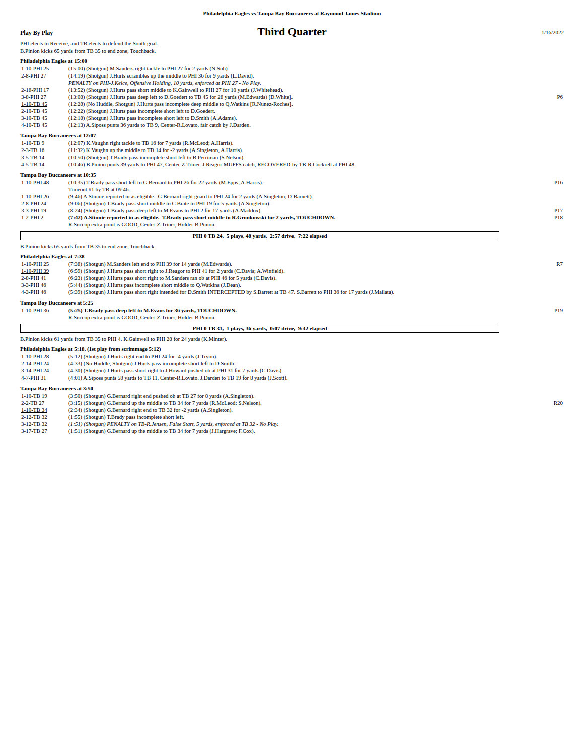Philadelphia Eagles vs Tampa Bay Buccaneers at Raymond James Stadium
Play By Play
Third Quarter
1/16/2022
PHI elects to Receive, and TB elects to defend the South goal.
B.Pinion kicks 65 yards from TB 35 to end zone, Touchback.
Philadelphia Eagles at 15:00
| 1-10-PHI 25 | (15:00) (Shotgun) M.Sanders right tackle to PHI 27 for 2 yards (N.Suh). | |
| 2-8-PHI 27 | (14:19) (Shotgun) J.Hurts scrambles up the middle to PHI 36 for 9 yards (L.David). | |
| | PENALTY on PHI-J.Kelce, Offensive Holding, 10 yards, enforced at PHI 27 - No Play. | |
| 2-18-PHI 17 | (13:52) (Shotgun) J.Hurts pass short middle to K.Gainwell to PHI 27 for 10 yards (J.Whitehead). | |
| 3-8-PHI 27 | (13:08) (Shotgun) J.Hurts pass deep left to D.Goedert to TB 45 for 28 yards (M.Edwards) [D.White]. | P6 |
| 1-10-TB 45 | (12:28) (No Huddle, Shotgun) J.Hurts pass incomplete deep middle to Q.Watkins [R.Nunez-Roches]. | |
| 2-10-TB 45 | (12:22) (Shotgun) J.Hurts pass incomplete short left to D.Goedert. | |
| 3-10-TB 45 | (12:18) (Shotgun) J.Hurts pass incomplete short left to D.Smith (A.Adams). | |
| 4-10-TB 45 | (12:13) A.Siposs punts 36 yards to TB 9, Center-R.Lovato, fair catch by J.Darden. | |
Tampa Bay Buccaneers at 12:07
| 1-10-TB 9 | (12:07) K.Vaughn right tackle to TB 16 for 7 yards (R.McLeod; A.Harris). | |
| 2-3-TB 16 | (11:32) K.Vaughn up the middle to TB 14 for -2 yards (A.Singleton, A.Harris). | |
| 3-5-TB 14 | (10:50) (Shotgun) T.Brady pass incomplete short left to B.Perriman (S.Nelson). | |
| 4-5-TB 14 | (10:46) B.Pinion punts 39 yards to PHI 47, Center-Z.Triner. J.Reagor MUFFS catch, RECOVERED by TB-R.Cockrell at PHI 48. | |
Tampa Bay Buccaneers at 10:35
| 1-10-PHI 48 | (10:35) T.Brady pass short left to G.Bernard to PHI 26 for 22 yards (M.Epps; A.Harris). | P16 |
| | Timeout #1 by TB at 09:46. | |
| 1-10-PHI 26 | (9:46) A.Stinnie reported in as eligible. G.Bernard right guard to PHI 24 for 2 yards (A.Singleton; D.Barnett). | |
| 2-8-PHI 24 | (9:06) (Shotgun) T.Brady pass short middle to C.Brate to PHI 19 for 5 yards (A.Singleton). | |
| 3-3-PHI 19 | (8:24) (Shotgun) T.Brady pass deep left to M.Evans to PHI 2 for 17 yards (A.Maddox). | P17 |
| 1-2-PHI 2 | (7:42) A.Stinnie reported in as eligible. T.Brady pass short middle to R.Gronkowski for 2 yards, TOUCHDOWN. | P18 |
| | R.Succop extra point is GOOD, Center-Z.Triner, Holder-B.Pinion. | |
PHI 0 TB 24, 5 plays, 48 yards, 2:57 drive, 7:22 elapsed
B.Pinion kicks 65 yards from TB 35 to end zone, Touchback.
Philadelphia Eagles at 7:38
| 1-10-PHI 25 | (7:38) (Shotgun) M.Sanders left end to PHI 39 for 14 yards (M.Edwards). | R7 |
| 1-10-PHI 39 | (6:59) (Shotgun) J.Hurts pass short right to J.Reagor to PHI 41 for 2 yards (C.Davis; A.Winfield). | |
| 2-8-PHI 41 | (6:23) (Shotgun) J.Hurts pass short right to M.Sanders ran ob at PHI 46 for 5 yards (C.Davis). | |
| 3-3-PHI 46 | (5:44) (Shotgun) J.Hurts pass incomplete short middle to Q.Watkins (J.Dean). | |
| 4-3-PHI 46 | (5:39) (Shotgun) J.Hurts pass short right intended for D.Smith INTERCEPTED by S.Barrett at TB 47. S.Barrett to PHI 36 for 17 yards (J.Mailata). | |
Tampa Bay Buccaneers at 5:25
| 1-10-PHI 36 | (5:25) T.Brady pass deep left to M.Evans for 36 yards, TOUCHDOWN. | P19 |
| | R.Succop extra point is GOOD, Center-Z.Triner, Holder-B.Pinion. | |
PHI 0 TB 31, 1 plays, 36 yards, 0:07 drive, 9:42 elapsed
B.Pinion kicks 61 yards from TB 35 to PHI 4. K.Gainwell to PHI 28 for 24 yards (K.Minter).
Philadelphia Eagles at 5:18, (1st play from scrimmage 5:12)
| 1-10-PHI 28 | (5:12) (Shotgun) J.Hurts right end to PHI 24 for -4 yards (J.Tryon). | |
| 2-14-PHI 24 | (4:33) (No Huddle, Shotgun) J.Hurts pass incomplete short left to D.Smith. | |
| 3-14-PHI 24 | (4:30) (Shotgun) J.Hurts pass short right to J.Howard pushed ob at PHI 31 for 7 yards (C.Davis). | |
| 4-7-PHI 31 | (4:01) A.Siposs punts 58 yards to TB 11, Center-R.Lovato. J.Darden to TB 19 for 8 yards (J.Scott). | |
Tampa Bay Buccaneers at 3:50
| 1-10-TB 19 | (3:50) (Shotgun) G.Bernard right end pushed ob at TB 27 for 8 yards (A.Singleton). | |
| 2-2-TB 27 | (3:15) (Shotgun) G.Bernard up the middle to TB 34 for 7 yards (R.McLeod; S.Nelson). | R20 |
| 1-10-TB 34 | (2:34) (Shotgun) G.Bernard right end to TB 32 for -2 yards (A.Singleton). | |
| 2-12-TB 32 | (1:55) (Shotgun) T.Brady pass incomplete short left. | |
| 3-12-TB 32 | (1:51) (Shotgun) PENALTY on TB-R.Jensen, False Start, 5 yards, enforced at TB 32 - No Play. | |
| 3-17-TB 27 | (1:51) (Shotgun) G.Bernard up the middle to TB 34 for 7 yards (J.Hargrave; F.Cox). | |